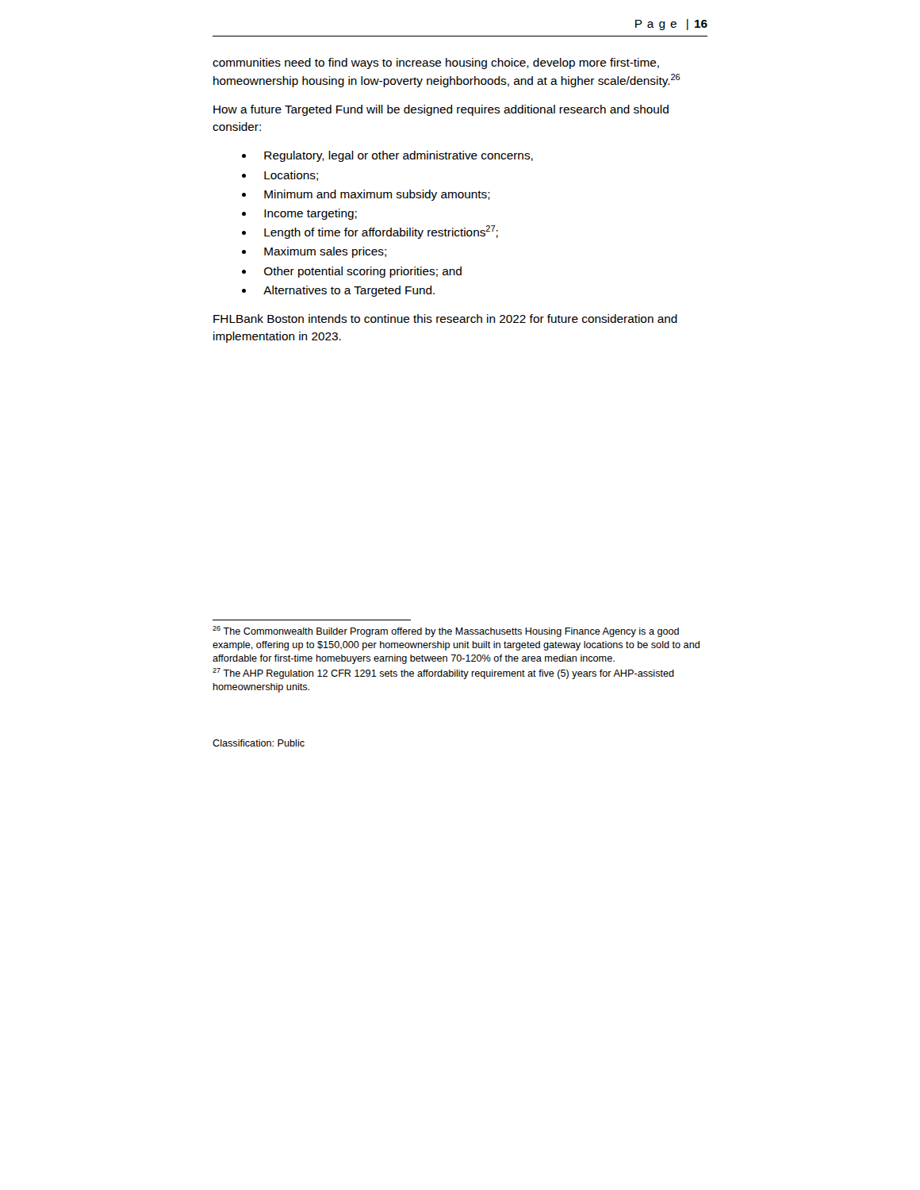P a g e | 16
communities need to find ways to increase housing choice, develop more first-time, homeownership housing in low-poverty neighborhoods, and at a higher scale/density.26
How a future Targeted Fund will be designed requires additional research and should consider:
Regulatory, legal or other administrative concerns,
Locations;
Minimum and maximum subsidy amounts;
Income targeting;
Length of time for affordability restrictions27;
Maximum sales prices;
Other potential scoring priorities; and
Alternatives to a Targeted Fund.
FHLBank Boston intends to continue this research in 2022 for future consideration and implementation in 2023.
26 The Commonwealth Builder Program offered by the Massachusetts Housing Finance Agency is a good example, offering up to $150,000 per homeownership unit built in targeted gateway locations to be sold to and affordable for first-time homebuyers earning between 70-120% of the area median income.
27 The AHP Regulation 12 CFR 1291 sets the affordability requirement at five (5) years for AHP-assisted homeownership units.
Classification: Public